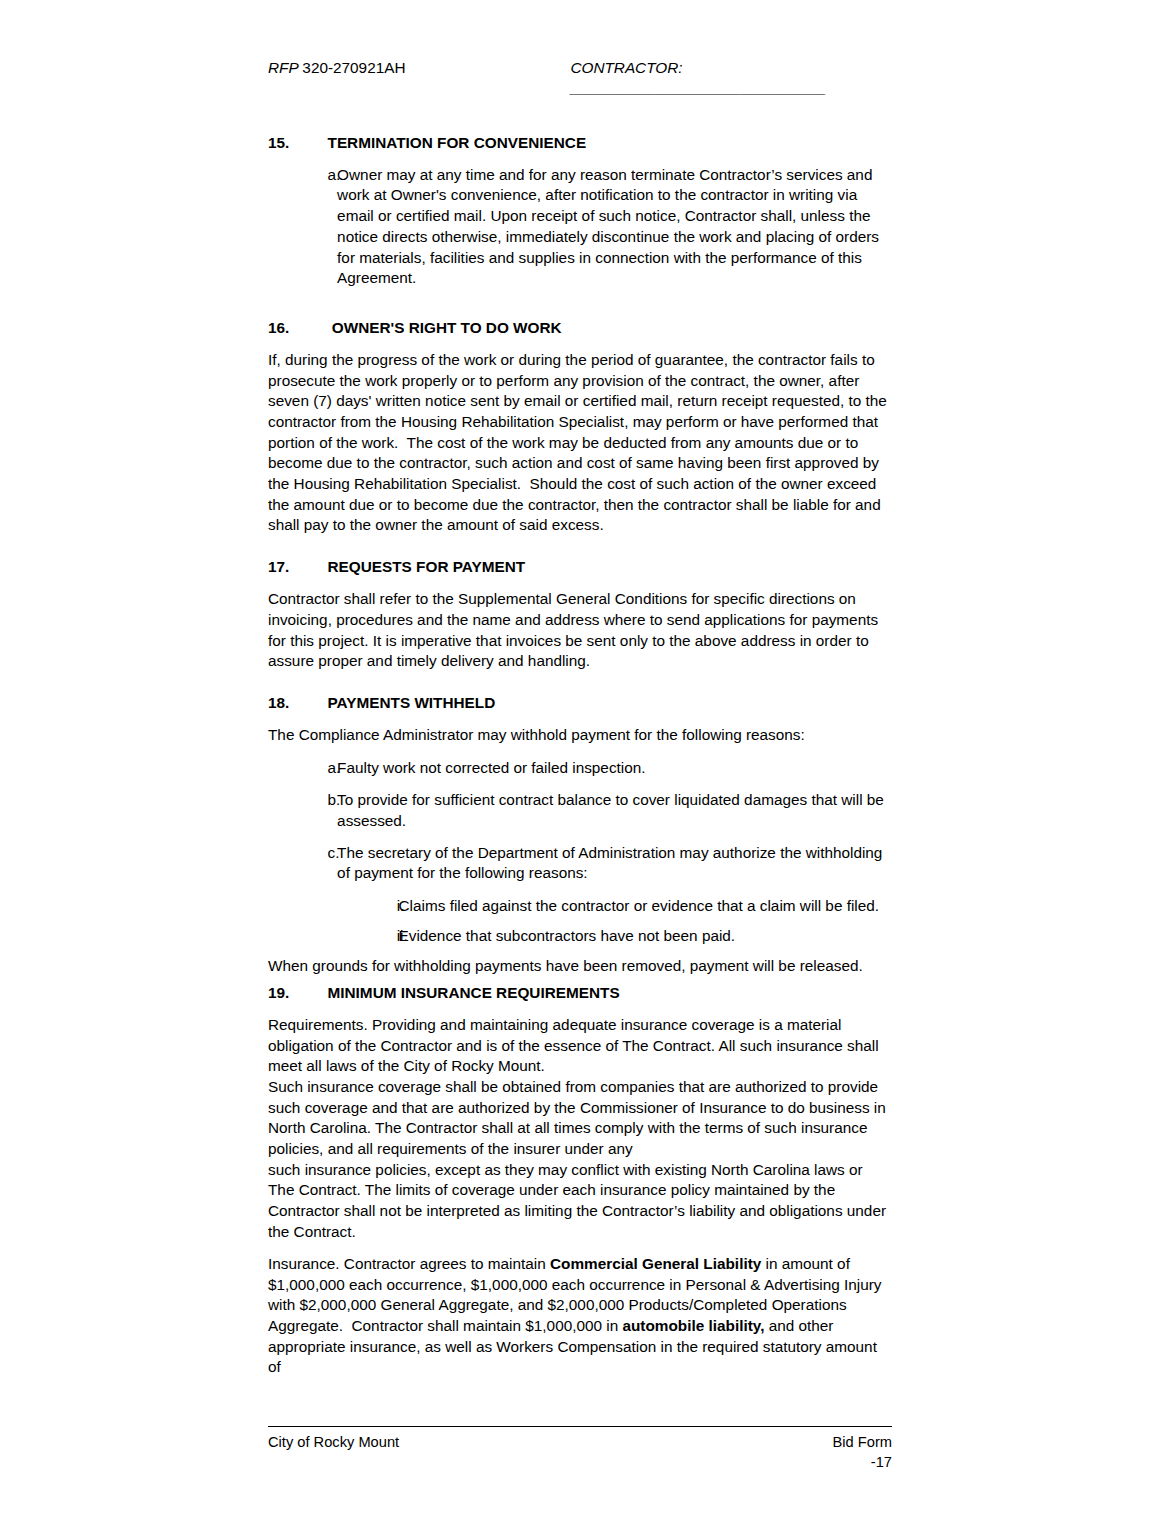RFP 320-270921AH
CONTRACTOR: ______________________________
15. TERMINATION FOR CONVENIENCE
a. Owner may at any time and for any reason terminate Contractor’s services and work at Owner's convenience, after notification to the contractor in writing via email or certified mail. Upon receipt of such notice, Contractor shall, unless the notice directs otherwise, immediately discontinue the work and placing of orders for materials, facilities and supplies in connection with the performance of this Agreement.
16. OWNER'S RIGHT TO DO WORK
If, during the progress of the work or during the period of guarantee, the contractor fails to prosecute the work properly or to perform any provision of the contract, the owner, after seven (7) days' written notice sent by email or certified mail, return receipt requested, to the contractor from the Housing Rehabilitation Specialist, may perform or have performed that portion of the work. The cost of the work may be deducted from any amounts due or to become due to the contractor, such action and cost of same having been first approved by the Housing Rehabilitation Specialist. Should the cost of such action of the owner exceed the amount due or to become due the contractor, then the contractor shall be liable for and shall pay to the owner the amount of said excess.
17. REQUESTS FOR PAYMENT
Contractor shall refer to the Supplemental General Conditions for specific directions on invoicing, procedures and the name and address where to send applications for payments for this project. It is imperative that invoices be sent only to the above address in order to assure proper and timely delivery and handling.
18. PAYMENTS WITHHELD
The Compliance Administrator may withhold payment for the following reasons:
a. Faulty work not corrected or failed inspection.
b. To provide for sufficient contract balance to cover liquidated damages that will be assessed.
c. The secretary of the Department of Administration may authorize the withholding of payment for the following reasons:
i. Claims filed against the contractor or evidence that a claim will be filed.
ii. Evidence that subcontractors have not been paid.
When grounds for withholding payments have been removed, payment will be released.
19. MINIMUM INSURANCE REQUIREMENTS
Requirements. Providing and maintaining adequate insurance coverage is a material obligation of the Contractor and is of the essence of The Contract. All such insurance shall meet all laws of the City of Rocky Mount.
Such insurance coverage shall be obtained from companies that are authorized to provide such coverage and that are authorized by the Commissioner of Insurance to do business in North Carolina. The Contractor shall at all times comply with the terms of such insurance policies, and all requirements of the insurer under any
such insurance policies, except as they may conflict with existing North Carolina laws or The Contract. The limits of coverage under each insurance policy maintained by the Contractor shall not be interpreted as limiting the Contractor’s liability and obligations under the Contract.
Insurance. Contractor agrees to maintain Commercial General Liability in amount of $1,000,000 each occurrence, $1,000,000 each occurrence in Personal & Advertising Injury with $2,000,000 General Aggregate, and $2,000,000 Products/Completed Operations Aggregate. Contractor shall maintain $1,000,000 in automobile liability, and other appropriate insurance, as well as Workers Compensation in the required statutory amount of
City of Rocky Mount
Bid Form -17